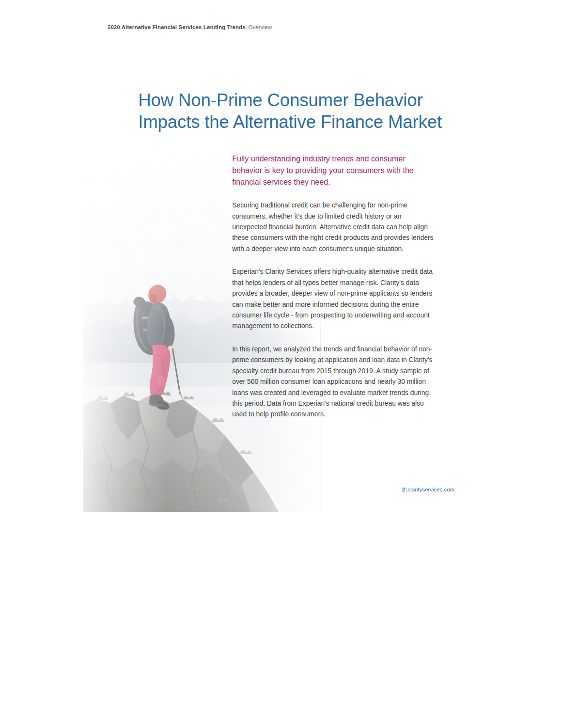2020 Alternative Financial Services Lending Trends|Overview
How Non-Prime Consumer Behavior
Impacts the Alternative Finance Market
Fully understanding industry trends and consumer behavior is key to providing your consumers with the financial services they need.
Securing traditional credit can be challenging for non-prime consumers, whether it's due to limited credit history or an unexpected financial burden. Alternative credit data can help align these consumers with the right credit products and provides lenders with a deeper view into each consumer's unique situation.
Experian's Clarity Services offers high-quality alternative credit data that helps lenders of all types better manage risk. Clarity's data provides a broader, deeper view of non-prime applicants so lenders can make better and more informed decisions during the entire consumer life cycle - from prospecting to underwriting and account management to collections.
In this report, we analyzed the trends and financial behavior of non-prime consumers by looking at application and loan data in Clarity's specialty credit bureau from 2015 through 2019. A study sample of over 500 million consumer loan applications and nearly 30 million loans was created and leveraged to evaluate market trends during this period. Data from Experian's national credit bureau was also used to help profile consumers.
2|clarityservices.com